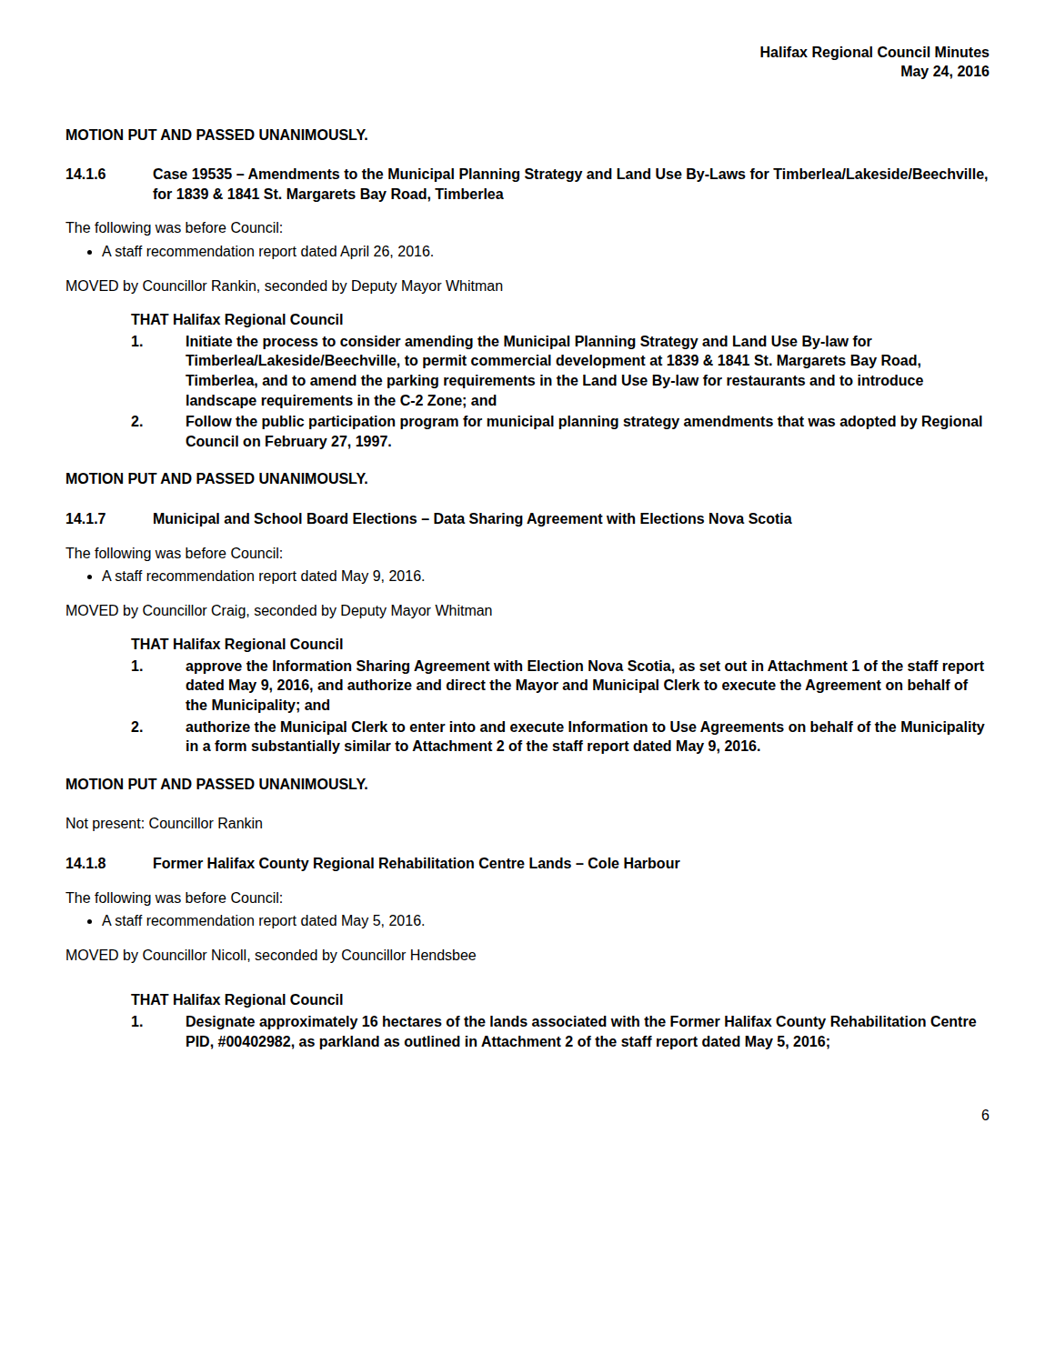Halifax Regional Council Minutes
May 24, 2016
MOTION PUT AND PASSED UNANIMOUSLY.
14.1.6 Case 19535 – Amendments to the Municipal Planning Strategy and Land Use By-Laws for Timberlea/Lakeside/Beechville, for 1839 & 1841 St. Margarets Bay Road, Timberlea
The following was before Council:
A staff recommendation report dated April 26, 2016.
MOVED by Councillor Rankin, seconded by Deputy Mayor Whitman
THAT Halifax Regional Council
1. Initiate the process to consider amending the Municipal Planning Strategy and Land Use By-law for Timberlea/Lakeside/Beechville, to permit commercial development at 1839 & 1841 St. Margarets Bay Road, Timberlea, and to amend the parking requirements in the Land Use By-law for restaurants and to introduce landscape requirements in the C-2 Zone; and
2. Follow the public participation program for municipal planning strategy amendments that was adopted by Regional Council on February 27, 1997.
MOTION PUT AND PASSED UNANIMOUSLY.
14.1.7 Municipal and School Board Elections – Data Sharing Agreement with Elections Nova Scotia
The following was before Council:
A staff recommendation report dated May 9, 2016.
MOVED by Councillor Craig, seconded by Deputy Mayor Whitman
THAT Halifax Regional Council
1. approve the Information Sharing Agreement with Election Nova Scotia, as set out in Attachment 1 of the staff report dated May 9, 2016, and authorize and direct the Mayor and Municipal Clerk to execute the Agreement on behalf of the Municipality; and
2. authorize the Municipal Clerk to enter into and execute Information to Use Agreements on behalf of the Municipality in a form substantially similar to Attachment 2 of the staff report dated May 9, 2016.
MOTION PUT AND PASSED UNANIMOUSLY.
Not present: Councillor Rankin
14.1.8 Former Halifax County Regional Rehabilitation Centre Lands – Cole Harbour
The following was before Council:
A staff recommendation report dated May 5, 2016.
MOVED by Councillor Nicoll, seconded by Councillor Hendsbee
THAT Halifax Regional Council
1. Designate approximately 16 hectares of the lands associated with the Former Halifax County Rehabilitation Centre PID, #00402982, as parkland as outlined in Attachment 2 of the staff report dated May 5, 2016;
6